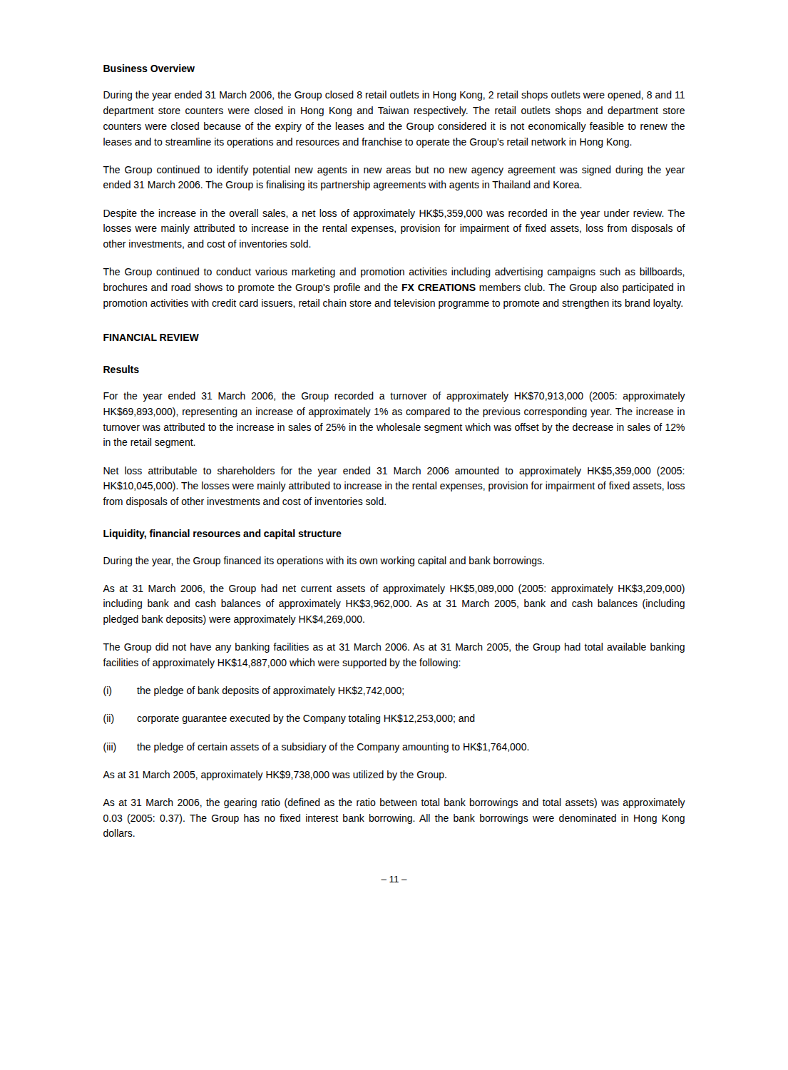Business Overview
During the year ended 31 March 2006, the Group closed 8 retail outlets in Hong Kong, 2 retail shops outlets were opened, 8 and 11 department store counters were closed in Hong Kong and Taiwan respectively. The retail outlets shops and department store counters were closed because of the expiry of the leases and the Group considered it is not economically feasible to renew the leases and to streamline its operations and resources and franchise to operate the Group's retail network in Hong Kong.
The Group continued to identify potential new agents in new areas but no new agency agreement was signed during the year ended 31 March 2006. The Group is finalising its partnership agreements with agents in Thailand and Korea.
Despite the increase in the overall sales, a net loss of approximately HK$5,359,000 was recorded in the year under review. The losses were mainly attributed to increase in the rental expenses, provision for impairment of fixed assets, loss from disposals of other investments, and cost of inventories sold.
The Group continued to conduct various marketing and promotion activities including advertising campaigns such as billboards, brochures and road shows to promote the Group's profile and the FX CREATIONS members club. The Group also participated in promotion activities with credit card issuers, retail chain store and television programme to promote and strengthen its brand loyalty.
FINANCIAL REVIEW
Results
For the year ended 31 March 2006, the Group recorded a turnover of approximately HK$70,913,000 (2005: approximately HK$69,893,000), representing an increase of approximately 1% as compared to the previous corresponding year. The increase in turnover was attributed to the increase in sales of 25% in the wholesale segment which was offset by the decrease in sales of 12% in the retail segment.
Net loss attributable to shareholders for the year ended 31 March 2006 amounted to approximately HK$5,359,000 (2005: HK$10,045,000). The losses were mainly attributed to increase in the rental expenses, provision for impairment of fixed assets, loss from disposals of other investments and cost of inventories sold.
Liquidity, financial resources and capital structure
During the year, the Group financed its operations with its own working capital and bank borrowings.
As at 31 March 2006, the Group had net current assets of approximately HK$5,089,000 (2005: approximately HK$3,209,000) including bank and cash balances of approximately HK$3,962,000. As at 31 March 2005, bank and cash balances (including pledged bank deposits) were approximately HK$4,269,000.
The Group did not have any banking facilities as at 31 March 2006. As at 31 March 2005, the Group had total available banking facilities of approximately HK$14,887,000 which were supported by the following:
the pledge of bank deposits of approximately HK$2,742,000;
corporate guarantee executed by the Company totaling HK$12,253,000; and
the pledge of certain assets of a subsidiary of the Company amounting to HK$1,764,000.
As at 31 March 2005, approximately HK$9,738,000 was utilized by the Group.
As at 31 March 2006, the gearing ratio (defined as the ratio between total bank borrowings and total assets) was approximately 0.03 (2005: 0.37). The Group has no fixed interest bank borrowing. All the bank borrowings were denominated in Hong Kong dollars.
– 11 –